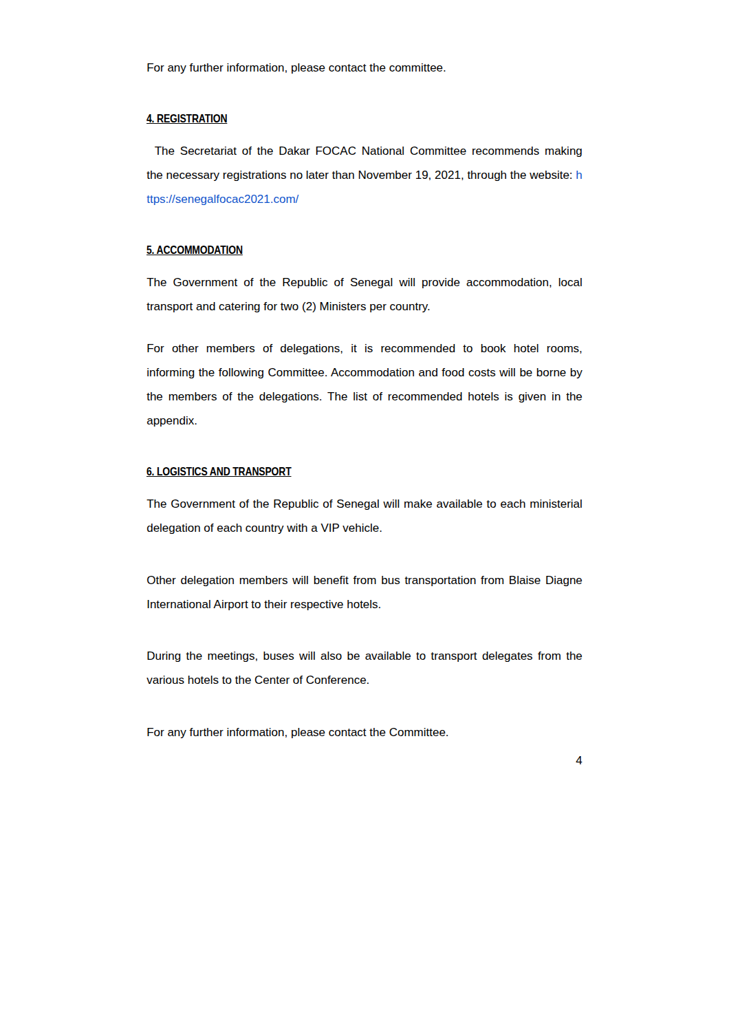For any further information, please contact the committee.
4. Registration
The Secretariat of the Dakar FOCAC National Committee recommends making the necessary registrations no later than November 19, 2021, through the website: https://senegalfocac2021.com/
5. Accommodation
The Government of the Republic of Senegal will provide accommodation, local transport and catering for two (2) Ministers per country.
For other members of delegations, it is recommended to book hotel rooms, informing the following Committee. Accommodation and food costs will be borne by the members of the delegations. The list of recommended hotels is given in the appendix.
6. Logistics and Transport
The Government of the Republic of Senegal will make available to each ministerial delegation of each country with a VIP vehicle.
Other delegation members will benefit from bus transportation from Blaise Diagne International Airport to their respective hotels.
During the meetings, buses will also be available to transport delegates from the various hotels to the Center of Conference.
For any further information, please contact the Committee.
4